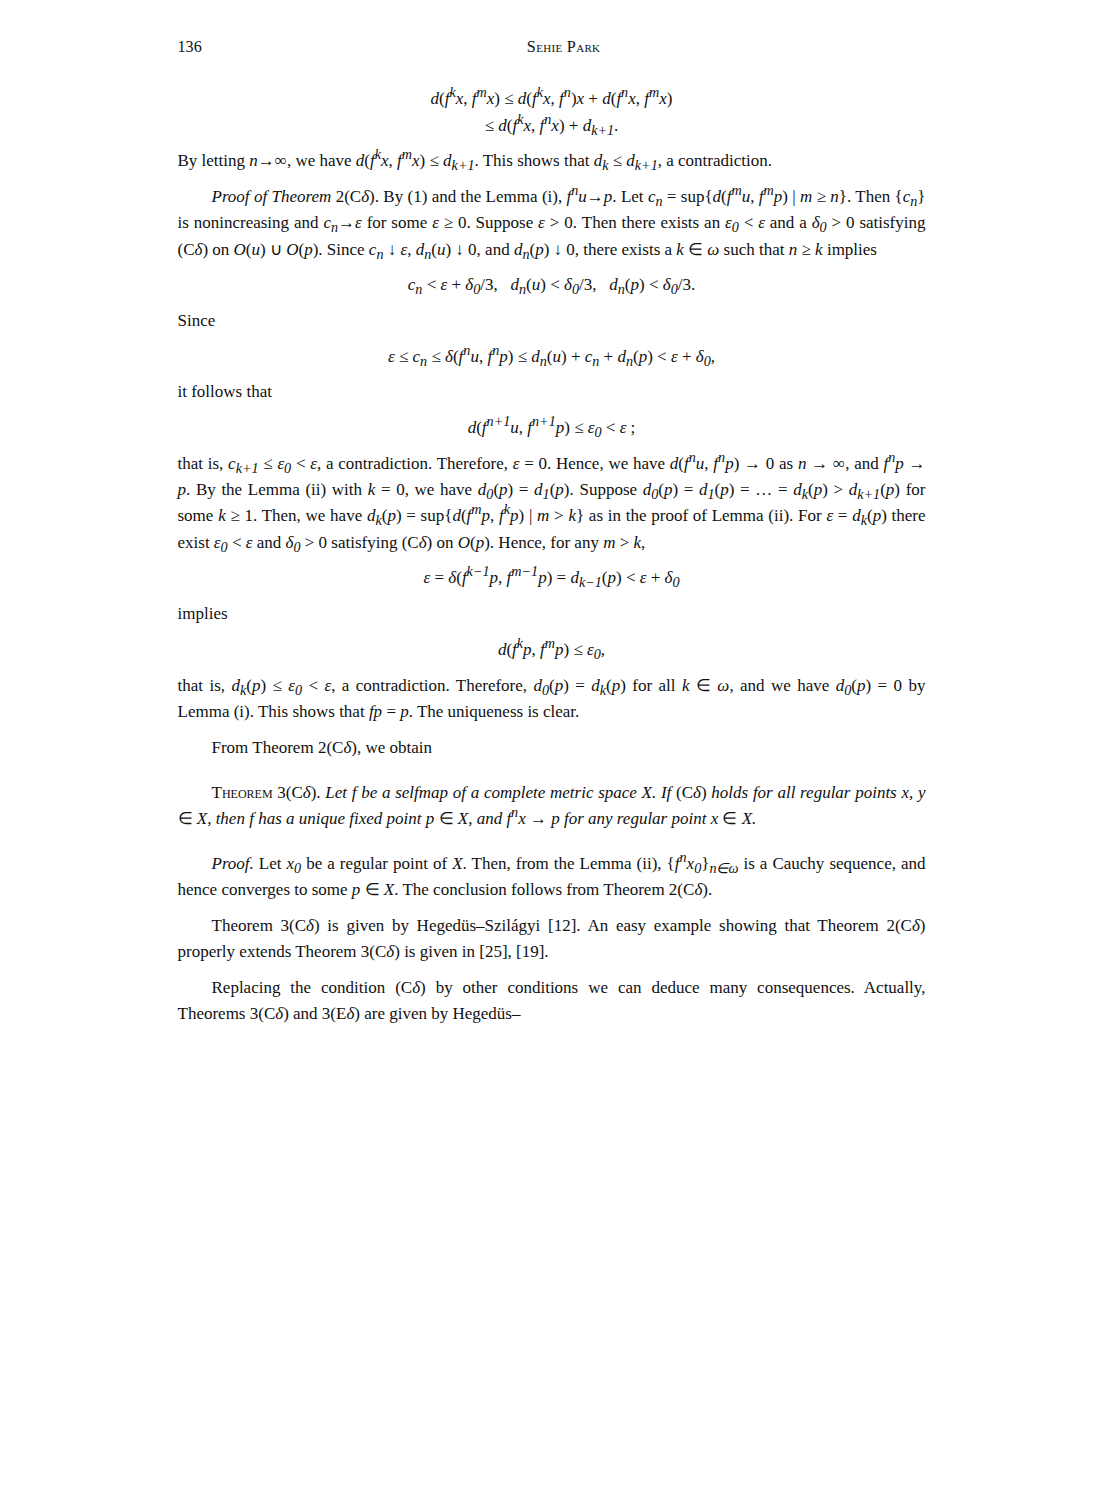136 Sehie Park
d(fkx, fmx) ≤ d(fkx, fn)x + d(fnx, fmx) ≤ d(fkx, fnx) + dk+1.
By letting n→∞, we have d(fkx, fmx) ≤ dk+1. This shows that dk ≤ dk+1, a contradiction.
Proof of Theorem 2(Cδ). By (1) and the Lemma (i), fnu→p. Let cn = sup{d(fmu, fmp) | m ≥ n}. Then {cn} is nonincreasing and cn→ε for some ε ≥ 0. Suppose ε > 0. Then there exists an ε0 < ε and a δ0 > 0 satisfying (Cδ) on O(u) ∪ O(p). Since cn ↓ ε, dn(u) ↓ 0, and dn(p) ↓ 0, there exists a k ∈ ω such that n ≥ k implies
cn < ε + δ0/3, dn(u) < δ0/3, dn(p) < δ0/3.
Since
ε ≤ cn ≤ δ(fnu, fnp) ≤ dn(u) + cn + dn(p) < ε + δ0,
it follows that
d(fn+1u, fn+1p) ≤ ε0 < ε ;
that is, ck+1 ≤ ε0 < ε, a contradiction. Therefore, ε = 0. Hence, we have d(fnu, fnp) → 0 as n → ∞, and fnp → p. By the Lemma (ii) with k = 0, we have d0(p) = d1(p). Suppose d0(p) = d1(p) = … = dk(p) > dk+1(p) for some k ≥ 1. Then, we have dk(p) = sup{d(fmp, fkp) | m > k} as in the proof of Lemma (ii). For ε = dk(p) there exist ε0 < ε and δ0 > 0 satisfying (Cδ) on O(p). Hence, for any m > k,
ε = δ(fk−1p, fm−1p) = dk−1(p) < ε + δ0
implies
d(fkp, fmp) ≤ ε0,
that is, dk(p) ≤ ε0 < ε, a contradiction. Therefore, d0(p) = dk(p) for all k ∈ ω, and we have d0(p) = 0 by Lemma (i). This shows that fp = p. The uniqueness is clear.
From Theorem 2(Cδ), we obtain
Theorem 3(Cδ). Let f be a selfmap of a complete metric space X. If (Cδ) holds for all regular points x, y ∈ X, then f has a unique fixed point p ∈ X, and fnx → p for any regular point x ∈ X.
Proof. Let x0 be a regular point of X. Then, from the Lemma (ii), {fnx0}n∈ω is a Cauchy sequence, and hence converges to some p ∈ X. The conclusion follows from Theorem 2(Cδ).
Theorem 3(Cδ) is given by Hegedüs–Szilágyi [12]. An easy example showing that Theorem 2(Cδ) properly extends Theorem 3(Cδ) is given in [25], [19].
Replacing the condition (Cδ) by other conditions we can deduce many consequences. Actually, Theorems 3(Cδ) and 3(Eδ) are given by Hegedüs–